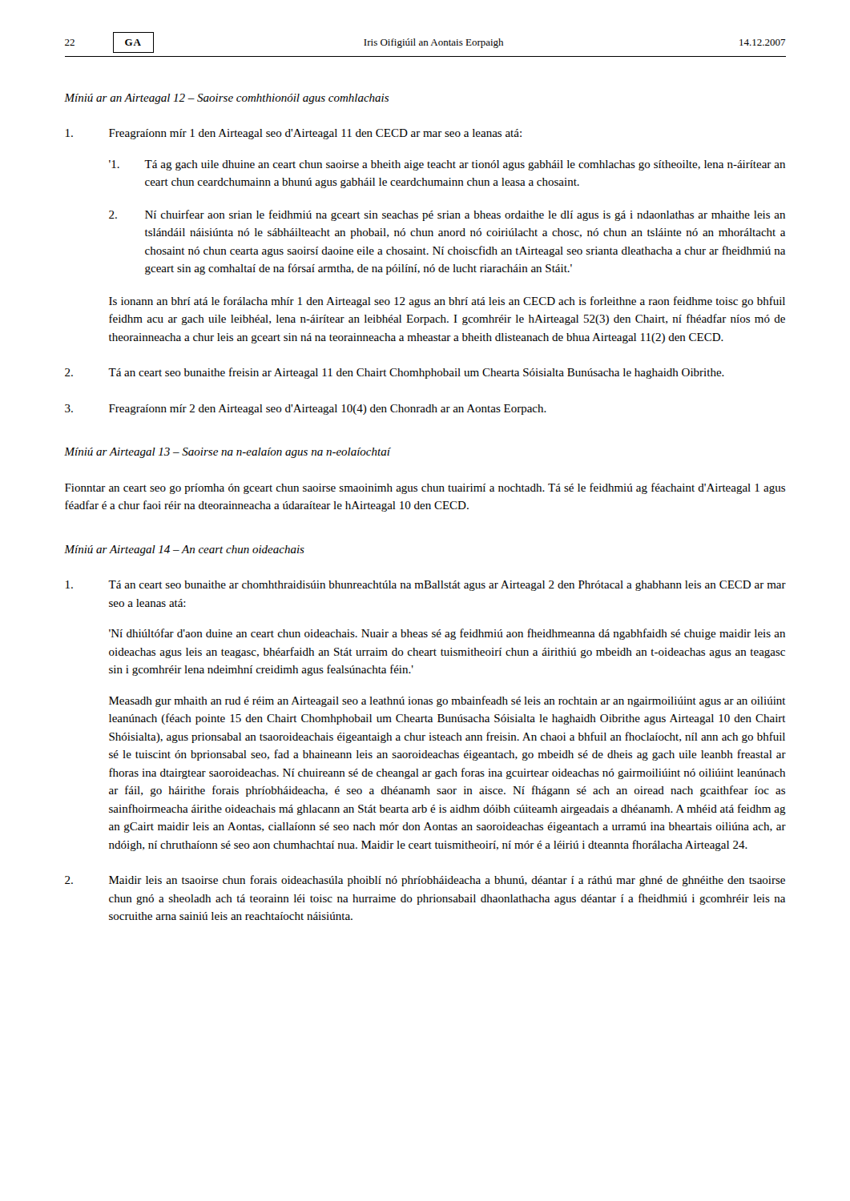22
GA
Iris Oifigiúil an Aontais Eorpaigh
14.12.2007
Míniú ar an Airteagal 12 – Saoirse comhthionóil agus comhlachais
Freagraíonn mír 1 den Airteagal seo d'Airteagal 11 den CECD ar mar seo a leanas atá:
Tá ag gach uile dhuine an ceart chun saoirse a bheith aige teacht ar tionól agus gabháil le comhlachas go sítheoilte, lena n-áirítear an ceart chun ceardchumainn a bhunú agus gabháil le ceardchumainn chun a leasa a chosaint.
Ní chuirfear aon srian le feidhmiú na gceart sin seachas pé srian a bheas ordaithe le dlí agus is gá i ndaonlathas ar mhaithe leis an tslándáil náisiúnta nó le sábháilteacht an phobail, nó chun anord nó coiriúlacht a chosc, nó chun an tsláinte nó an mhoráltacht a chosaint nó chun cearta agus saoirsí daoine eile a chosaint. Ní choiscfidh an tAirteagal seo srianta dleathacha a chur ar fheidhmiú na gceart sin ag comhaltaí de na fórsaí armtha, de na póilíní, nó de lucht riaracháin an Stáit.'
Is ionann an bhrí atá le forálacha mhír 1 den Airteagal seo 12 agus an bhrí atá leis an CECD ach is forleithne a raon feidhme toisc go bhfuil feidhm acu ar gach uile leibhéal, lena n-áirítear an leibhéal Eorpach. I gcomhréir le hAirteagal 52(3) den Chairt, ní fhéadfar níos mó de theorainneacha a chur leis an gceart sin ná na teorainneacha a mheastar a bheith dlisteanach de bhua Airteagal 11(2) den CECD.
Tá an ceart seo bunaithe freisin ar Airteagal 11 den Chairt Chomhphobail um Chearta Sóisialta Bunúsacha le haghaidh Oibrithe.
Freagraíonn mír 2 den Airteagal seo d'Airteagal 10(4) den Chonradh ar an Aontas Eorpach.
Míniú ar Airteagal 13 – Saoirse na n-ealaíon agus na n-eolaíochtaí
Fionntar an ceart seo go príomha ón gceart chun saoirse smaoinimh agus chun tuairimí a nochtadh. Tá sé le feidhmiú ag féachaint d'Airteagal 1 agus féadfar é a chur faoi réir na dteorainneacha a údaraítear le hAirteagal 10 den CECD.
Míniú ar Airteagal 14 – An ceart chun oideachais
Tá an ceart seo bunaithe ar chomhthraidisúin bhunreachtúla na mBallstát agus ar Airteagal 2 den Phrótacal a ghabhann leis an CECD ar mar seo a leanas atá:
'Ní dhiúltófar d'aon duine an ceart chun oideachais. Nuair a bheas sé ag feidhmiú aon fheidhmeanna dá ngabhfaidh sé chuige maidir leis an oideachas agus leis an teagasc, bhéarfaidh an Stát urraim do cheart tuismitheoirí chun a áirithiú go mbeidh an t-oideachas agus an teagasc sin i gcomhréir lena ndeimhní creidimh agus fealsúnachta féin.'
Measadh gur mhaith an rud é réim an Airteagail seo a leathnú ionas go mbainfeadh sé leis an rochtain ar an ngairmoiliúint agus ar an oiliúint leanúnach (féach pointe 15 den Chairt Chomhphobail um Chearta Bunúsacha Sóisialta le haghaidh Oibrithe agus Airteagal 10 den Chairt Shóisialta), agus prionsabal an tsaoroideachais éigeantaigh a chur isteach ann freisin. An chaoi a bhfuil an fhoclaíocht, níl ann ach go bhfuil sé le tuiscint ón bprionsabal seo, fad a bhaineann leis an saoroideachas éigeantach, go mbeidh sé de dheis ag gach uile leanbh freastal ar fhoras ina dtairgtear saoroideachas. Ní chuireann sé de cheangal ar gach foras ina gcuirtear oideachas nó gairmoiliúint nó oiliúint leanúnach ar fáil, go háirithe forais phríobháideacha, é seo a dhéanamh saor in aisce. Ní fhágann sé ach an oiread nach gcaithfear íoc as sainfhoirmeacha áirithe oideachais má ghlacann an Stát bearta arb é is aidhm dóibh cúiteamh airgeadais a dhéanamh. A mhéid atá feidhm ag an gCairt maidir leis an Aontas, ciallaíonn sé seo nach mór don Aontas an saoroideachas éigeantach a urramú ina bheartais oiliúna ach, ar ndóigh, ní chruthaíonn sé seo aon chumhachtaí nua. Maidir le ceart tuismitheoirí, ní mór é a léiriú i dteannta fhorálacha Airteagal 24.
Maidir leis an tsaoirse chun forais oideachasúla phoiblí nó phríobháideacha a bhunú, déantar í a ráthú mar ghné de ghnéithe den tsaoirse chun gnó a sheoladh ach tá teorainn léi toisc na hurraime do phrionsabail dhaonlathacha agus déantar í a fheidhmiú i gcomhréir leis na socruithe arna sainiú leis an reachtaíocht náisiúnta.